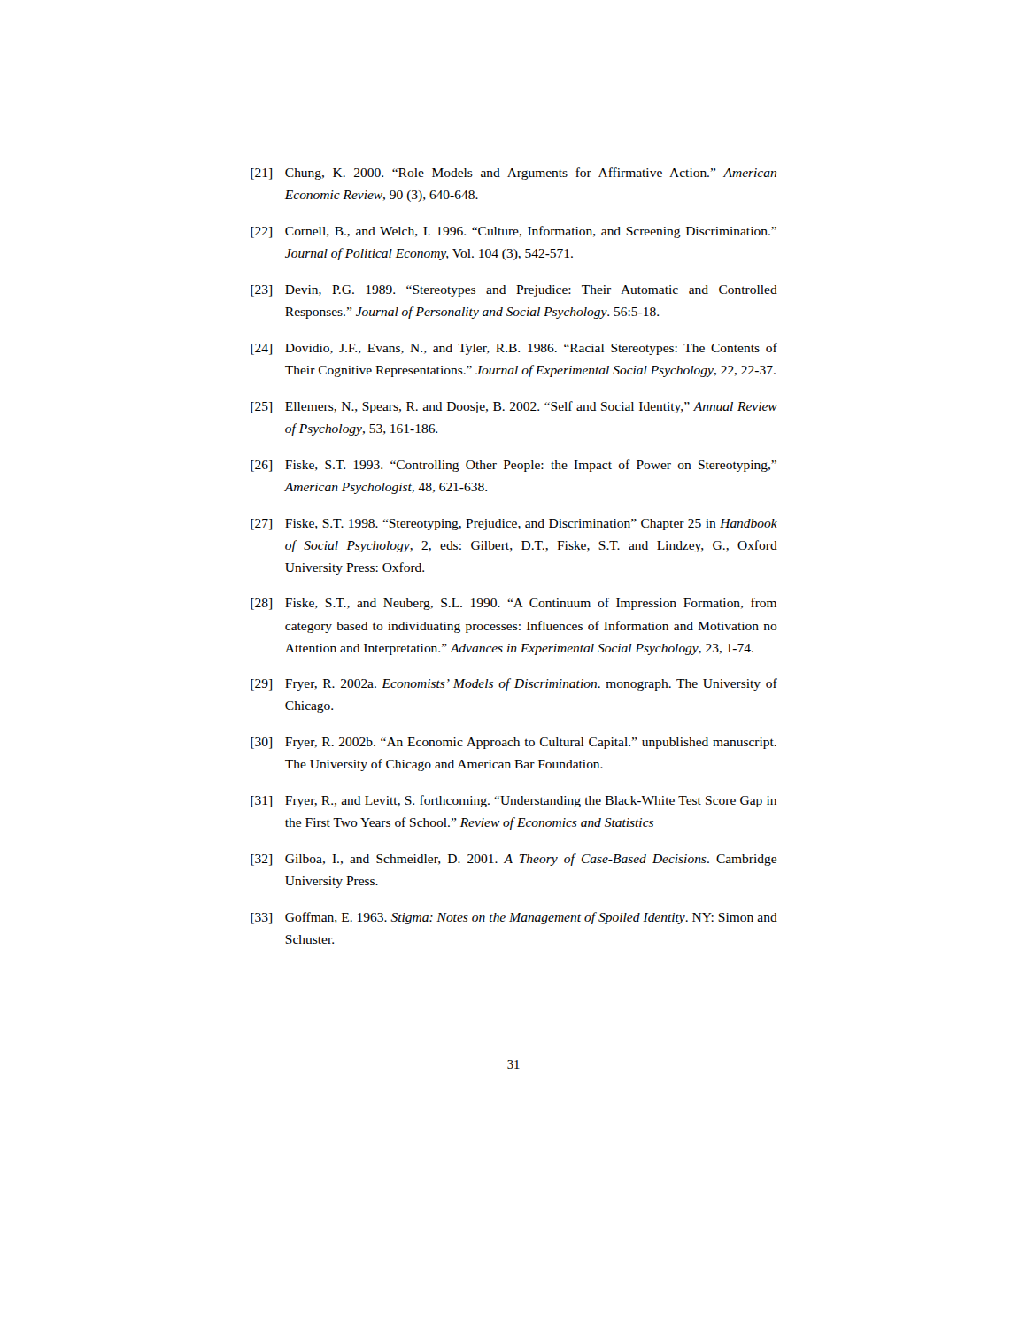[21] Chung, K. 2000. “Role Models and Arguments for Affirmative Action.” American Economic Review, 90 (3), 640-648.
[22] Cornell, B., and Welch, I. 1996. “Culture, Information, and Screening Discrimination.” Journal of Political Economy, Vol. 104 (3), 542-571.
[23] Devin, P.G. 1989. “Stereotypes and Prejudice: Their Automatic and Controlled Responses.” Journal of Personality and Social Psychology. 56:5-18.
[24] Dovidio, J.F., Evans, N., and Tyler, R.B. 1986. “Racial Stereotypes: The Contents of Their Cognitive Representations.” Journal of Experimental Social Psychology, 22, 22-37.
[25] Ellemers, N., Spears, R. and Doosje, B. 2002. “Self and Social Identity,” Annual Review of Psychology, 53, 161-186.
[26] Fiske, S.T. 1993. “Controlling Other People: the Impact of Power on Stereotyping,” American Psychologist, 48, 621-638.
[27] Fiske, S.T. 1998. “Stereotyping, Prejudice, and Discrimination” Chapter 25 in Handbook of Social Psychology, 2, eds: Gilbert, D.T., Fiske, S.T. and Lindzey, G., Oxford University Press: Oxford.
[28] Fiske, S.T., and Neuberg, S.L. 1990. “A Continuum of Impression Formation, from category based to individuating processes: Influences of Information and Motivation no Attention and Interpretation.” Advances in Experimental Social Psychology, 23, 1-74.
[29] Fryer, R. 2002a. Economists’ Models of Discrimination. monograph. The University of Chicago.
[30] Fryer, R. 2002b. “An Economic Approach to Cultural Capital.” unpublished manuscript. The University of Chicago and American Bar Foundation.
[31] Fryer, R., and Levitt, S. forthcoming. “Understanding the Black-White Test Score Gap in the First Two Years of School.” Review of Economics and Statistics
[32] Gilboa, I., and Schmeidler, D. 2001. A Theory of Case-Based Decisions. Cambridge University Press.
[33] Goffman, E. 1963. Stigma: Notes on the Management of Spoiled Identity. NY: Simon and Schuster.
31